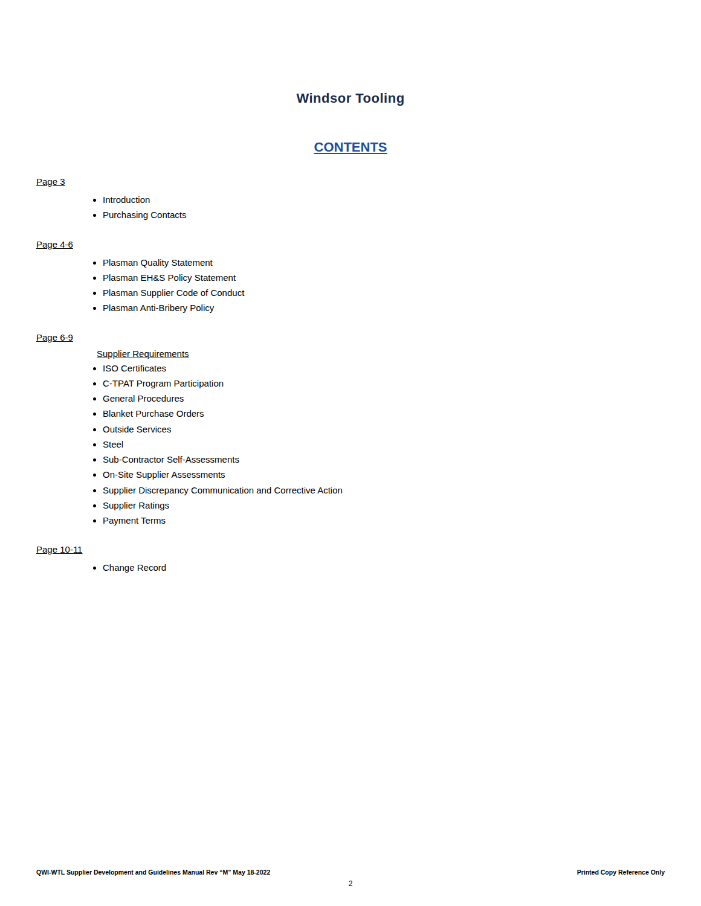PLASMAN ONE DRIVING FORCE™
Windsor Tooling
CONTENTS
Page 3
Introduction
Purchasing Contacts
Page 4-6
Plasman Quality Statement
Plasman EH&S Policy Statement
Plasman Supplier Code of Conduct
Plasman Anti-Bribery Policy
Page 6-9
Supplier Requirements
ISO Certificates
C-TPAT Program Participation
General Procedures
Blanket Purchase Orders
Outside Services
Steel
Sub-Contractor Self-Assessments
On-Site Supplier Assessments
Supplier Discrepancy Communication and Corrective Action
Supplier Ratings
Payment Terms
Page 10-11
Change Record
QWI-WTL Supplier Development and Guidelines Manual Rev “M” May 18-2022 Printed Copy Reference Only
2